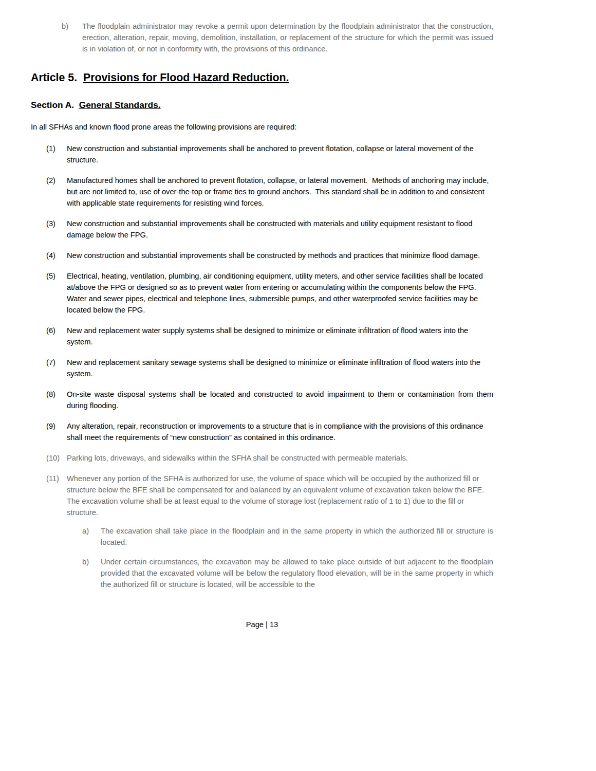b) The floodplain administrator may revoke a permit upon determination by the floodplain administrator that the construction, erection, alteration, repair, moving, demolition, installation, or replacement of the structure for which the permit was issued is in violation of, or not in conformity with, the provisions of this ordinance.
Article 5. Provisions for Flood Hazard Reduction.
Section A. General Standards.
In all SFHAs and known flood prone areas the following provisions are required:
(1) New construction and substantial improvements shall be anchored to prevent flotation, collapse or lateral movement of the structure.
(2) Manufactured homes shall be anchored to prevent flotation, collapse, or lateral movement. Methods of anchoring may include, but are not limited to, use of over-the-top or frame ties to ground anchors. This standard shall be in addition to and consistent with applicable state requirements for resisting wind forces.
(3) New construction and substantial improvements shall be constructed with materials and utility equipment resistant to flood damage below the FPG.
(4) New construction and substantial improvements shall be constructed by methods and practices that minimize flood damage.
(5) Electrical, heating, ventilation, plumbing, air conditioning equipment, utility meters, and other service facilities shall be located at/above the FPG or designed so as to prevent water from entering or accumulating within the components below the FPG. Water and sewer pipes, electrical and telephone lines, submersible pumps, and other waterproofed service facilities may be located below the FPG.
(6) New and replacement water supply systems shall be designed to minimize or eliminate infiltration of flood waters into the system.
(7) New and replacement sanitary sewage systems shall be designed to minimize or eliminate infiltration of flood waters into the system.
(8) On-site waste disposal systems shall be located and constructed to avoid impairment to them or contamination from them during flooding.
(9) Any alteration, repair, reconstruction or improvements to a structure that is in compliance with the provisions of this ordinance shall meet the requirements of “new construction” as contained in this ordinance.
(10) Parking lots, driveways, and sidewalks within the SFHA shall be constructed with permeable materials.
(11) Whenever any portion of the SFHA is authorized for use, the volume of space which will be occupied by the authorized fill or structure below the BFE shall be compensated for and balanced by an equivalent volume of excavation taken below the BFE. The excavation volume shall be at least equal to the volume of storage lost (replacement ratio of 1 to 1) due to the fill or structure.
a) The excavation shall take place in the floodplain and in the same property in which the authorized fill or structure is located.
b) Under certain circumstances, the excavation may be allowed to take place outside of but adjacent to the floodplain provided that the excavated volume will be below the regulatory flood elevation, will be in the same property in which the authorized fill or structure is located, will be accessible to the
Page | 13